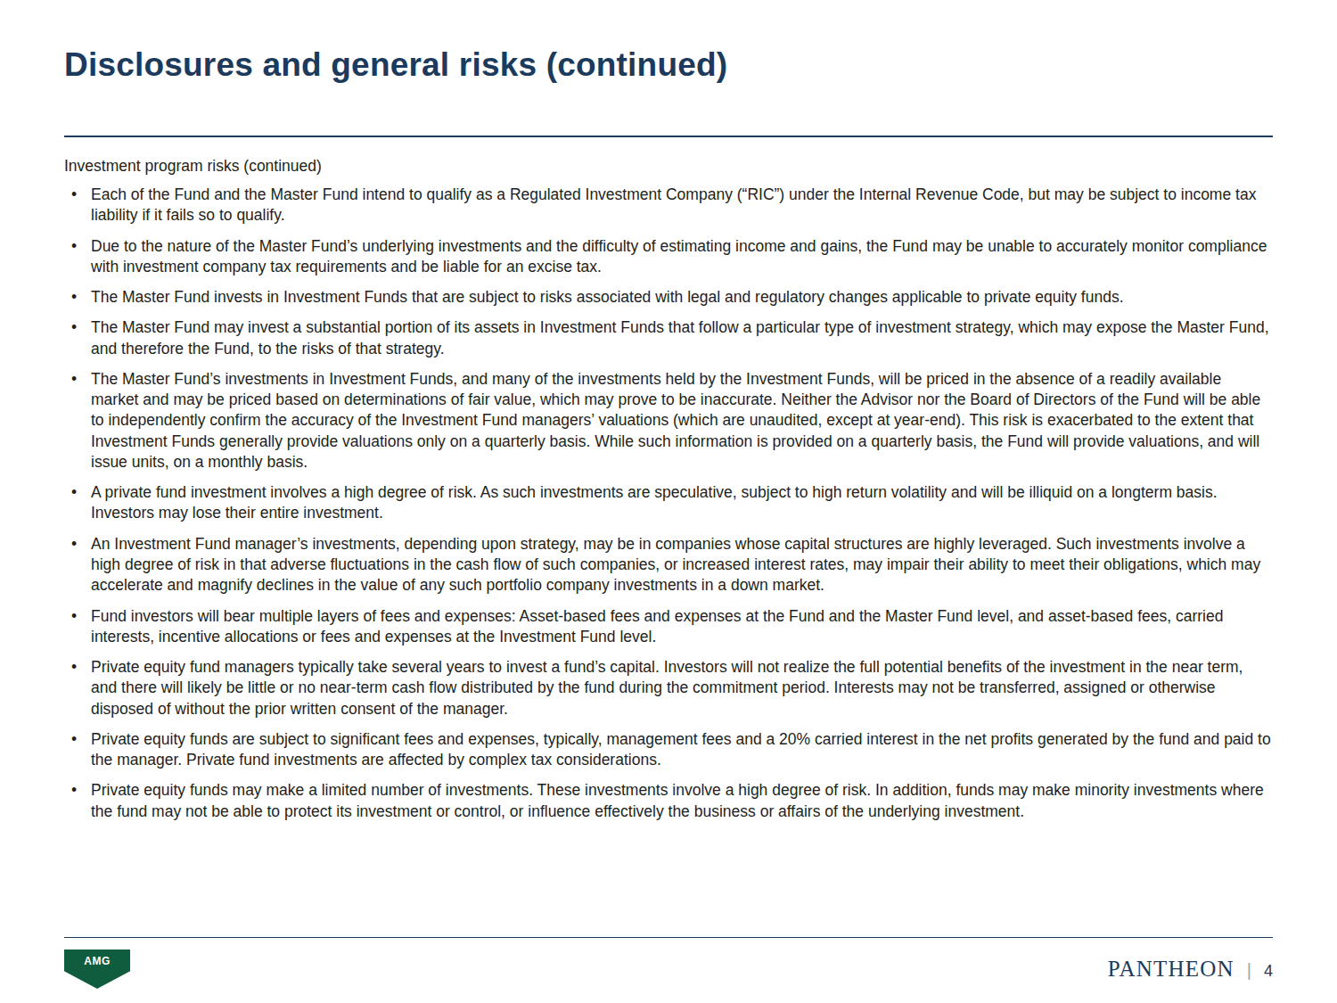Disclosures and general risks (continued)
Investment program risks (continued)
Each of the Fund and the Master Fund intend to qualify as a Regulated Investment Company (“RIC”) under the Internal Revenue Code, but may be subject to income tax liability if it fails so to qualify.
Due to the nature of the Master Fund’s underlying investments and the difficulty of estimating income and gains, the Fund may be unable to accurately monitor compliance with investment company tax requirements and be liable for an excise tax.
The Master Fund invests in Investment Funds that are subject to risks associated with legal and regulatory changes applicable to private equity funds.
The Master Fund may invest a substantial portion of its assets in Investment Funds that follow a particular type of investment strategy, which may expose the Master Fund, and therefore the Fund, to the risks of that strategy.
The Master Fund’s investments in Investment Funds, and many of the investments held by the Investment Funds, will be priced in the absence of a readily available market and may be priced based on determinations of fair value, which may prove to be inaccurate. Neither the Advisor nor the Board of Directors of the Fund will be able to independently confirm the accuracy of the Investment Fund managers’ valuations (which are unaudited, except at year-end). This risk is exacerbated to the extent that Investment Funds generally provide valuations only on a quarterly basis. While such information is provided on a quarterly basis, the Fund will provide valuations, and will issue units, on a monthly basis.
A private fund investment involves a high degree of risk. As such investments are speculative, subject to high return volatility and will be illiquid on a longterm basis. Investors may lose their entire investment.
An Investment Fund manager’s investments, depending upon strategy, may be in companies whose capital structures are highly leveraged. Such investments involve a high degree of risk in that adverse fluctuations in the cash flow of such companies, or increased interest rates, may impair their ability to meet their obligations, which may accelerate and magnify declines in the value of any such portfolio company investments in a down market.
Fund investors will bear multiple layers of fees and expenses: Asset-based fees and expenses at the Fund and the Master Fund level, and asset-based fees, carried interests, incentive allocations or fees and expenses at the Investment Fund level.
Private equity fund managers typically take several years to invest a fund’s capital. Investors will not realize the full potential benefits of the investment in the near term, and there will likely be little or no near-term cash flow distributed by the fund during the commitment period. Interests may not be transferred, assigned or otherwise disposed of without the prior written consent of the manager.
Private equity funds are subject to significant fees and expenses, typically, management fees and a 20% carried interest in the net profits generated by the fund and paid to the manager. Private fund investments are affected by complex tax considerations.
Private equity funds may make a limited number of investments. These investments involve a high degree of risk. In addition, funds may make minority investments where the fund may not be able to protect its investment or control, or influence effectively the business or affairs of the underlying investment.
AMG
PANTHEON | 4